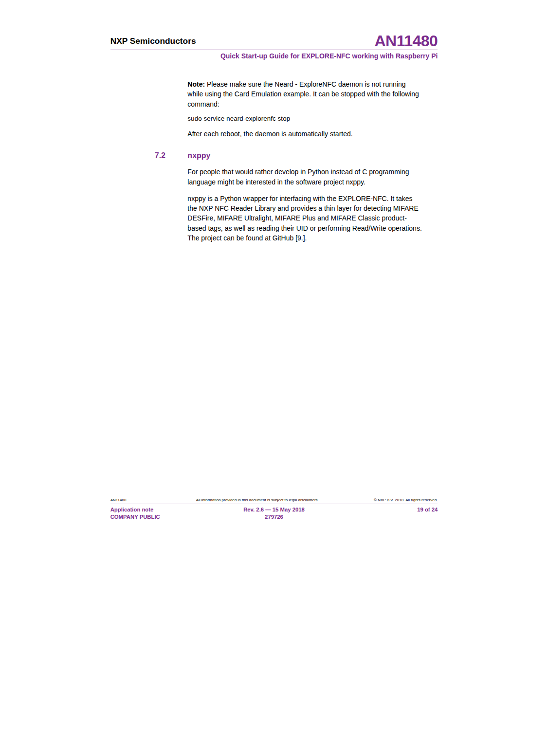NXP Semiconductors
AN11480
Quick Start-up Guide for EXPLORE-NFC working with Raspberry Pi
Note: Please make sure the Neard - ExploreNFC daemon is not running while using the Card Emulation example. It can be stopped with the following command:
sudo service neard-explorenfc stop
After each reboot, the daemon is automatically started.
7.2 nxppy
For people that would rather develop in Python instead of C programming language might be interested in the software project nxppy.
nxppy is a Python wrapper for interfacing with the EXPLORE-NFC. It takes the NXP NFC Reader Library and provides a thin layer for detecting MIFARE DESFire, MIFARE Ultralight, MIFARE Plus and MIFARE Classic product-based tags, as well as reading their UID or performing Read/Write operations. The project can be found at GitHub [9.].
AN11480
All information provided in this document is subject to legal disclaimers.
© NXP B.V. 2018. All rights reserved.
Application note
COMPANY PUBLIC
Rev. 2.6 — 15 May 2018
279726
19 of 24